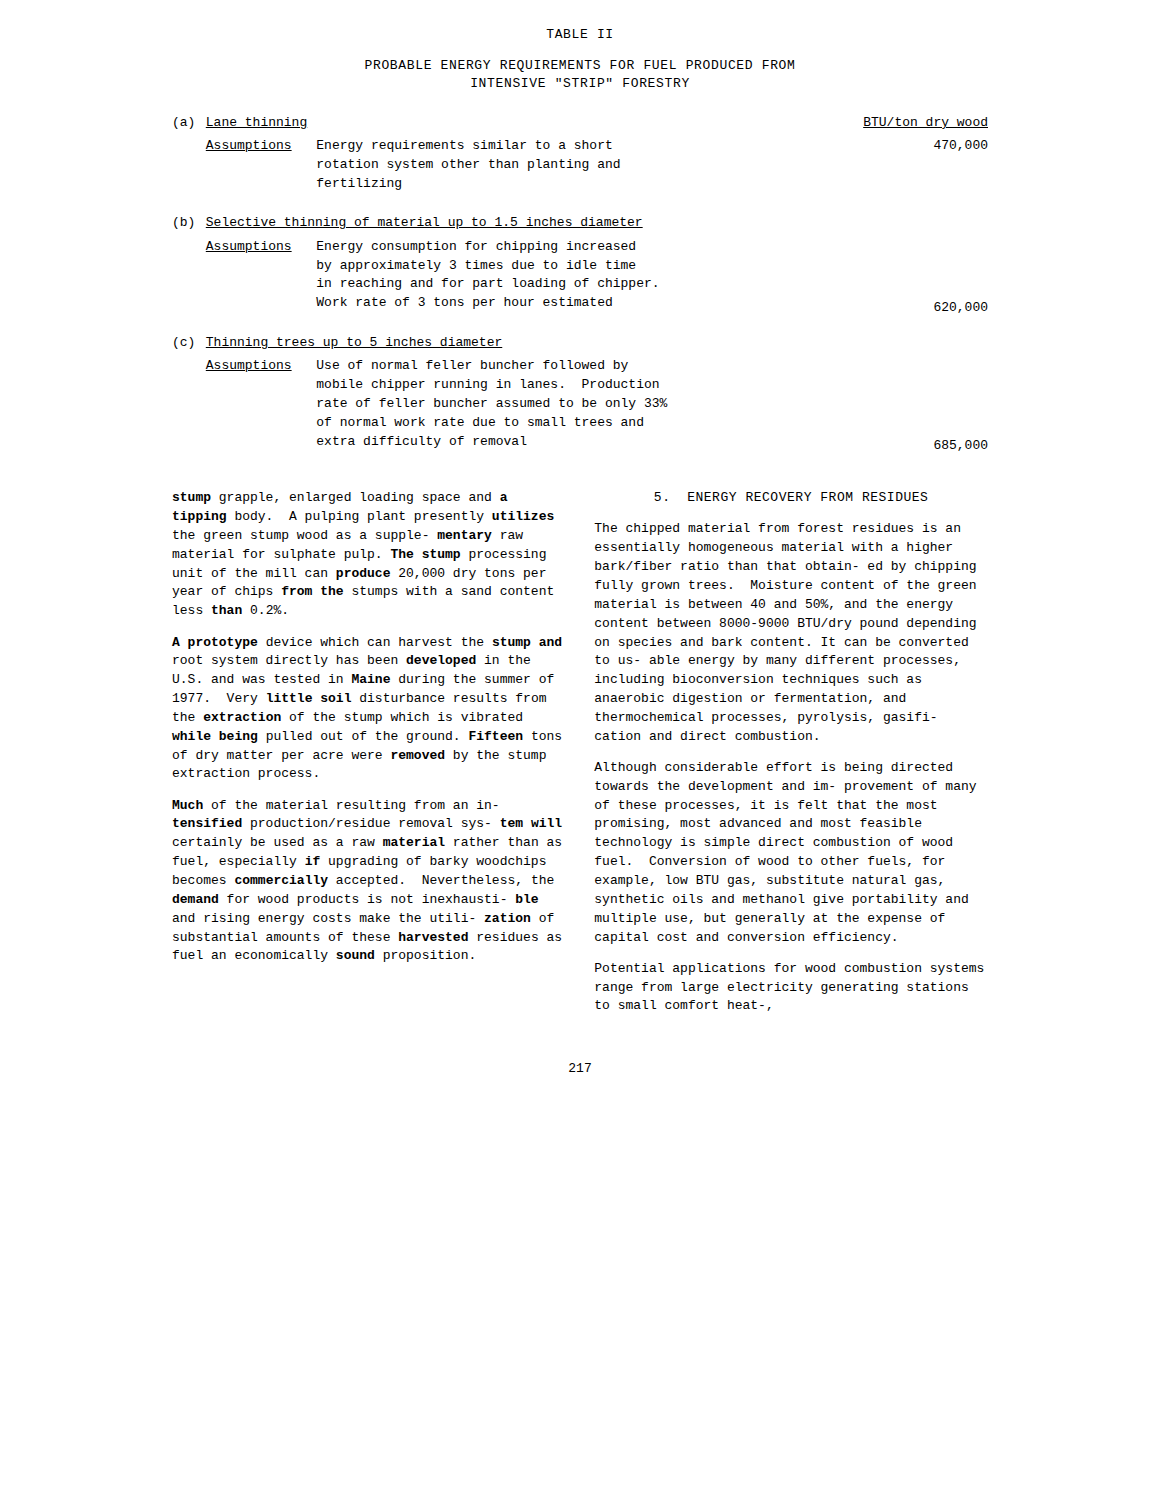TABLE II PROBABLE ENERGY REQUIREMENTS FOR FUEL PRODUCED FROM
INTENSIVE "STRIP" FORESTRY
| (a) | Lane thinning | BTU/ton dry wood |
| | / Assumptions / Energy requirements similar to a short rotation system other than planting and fertilizing / | 470,000 |
| (b) | Selective thinning of material up to 1.5 inches diameter |
| | / Assumptions / Energy consumption for chipping increased by approximately 3 times due to idle time in reaching and for part loading of chipper. Work rate of 3 tons per hour estimated / | 620,000 |
| (c) | Thinning trees up to 5 inches diameter |
| | / Assumptions / Use of normal feller buncher followed by mobile chipper running in lanes. Production rate of feller buncher assumed to be only 33% of normal work rate due to small trees and extra difficulty of removal / | 685,000 |
stump grapple, enlarged loading space and a tipping body. A pulping plant presently utilizes the green stump wood as a supple- mentary raw material for sulphate pulp. The stump processing unit of the mill can produce 20,000 dry tons per year of chips from the stumps with a sand content less than 0.2%.
A prototype device which can harvest the stump and root system directly has been developed in the U.S. and was tested in Maine during the summer of 1977. Very little soil disturbance results from the extraction of the stump which is vibrated while being pulled out of the ground. Fifteen tons of dry matter per acre were removed by the stump extraction process.
Much of the material resulting from an in- tensified production/residue removal sys- tem will certainly be used as a raw material rather than as fuel, especially if upgrading of barky woodchips becomes commercially accepted. Nevertheless, the demand for wood products is not inexhausti- ble and rising energy costs make the utili- zation of substantial amounts of these harvested residues as fuel an economically sound proposition.
5. ENERGY RECOVERY FROM RESIDUES
The chipped material from forest residues is an essentially homogeneous material with a higher bark/fiber ratio than that obtain- ed by chipping fully grown trees. Moisture content of the green material is between 40 and 50%, and the energy content between 8000-9000 BTU/dry pound depending on species and bark content. It can be converted to us- able energy by many different processes, including bioconversion techniques such as anaerobic digestion or fermentation, and thermochemical processes, pyrolysis, gasifi- cation and direct combustion.
Although considerable effort is being directed towards the development and im- provement of many of these processes, it is felt that the most promising, most advanced and most feasible technology is simple direct combustion of wood fuel. Conversion of wood to other fuels, for example, low BTU gas, substitute natural gas, synthetic oils and methanol give portability and multiple use, but generally at the expense of capital cost and conversion efficiency.
Potential applications for wood combustion systems range from large electricity generating stations to small comfort heat-,
217